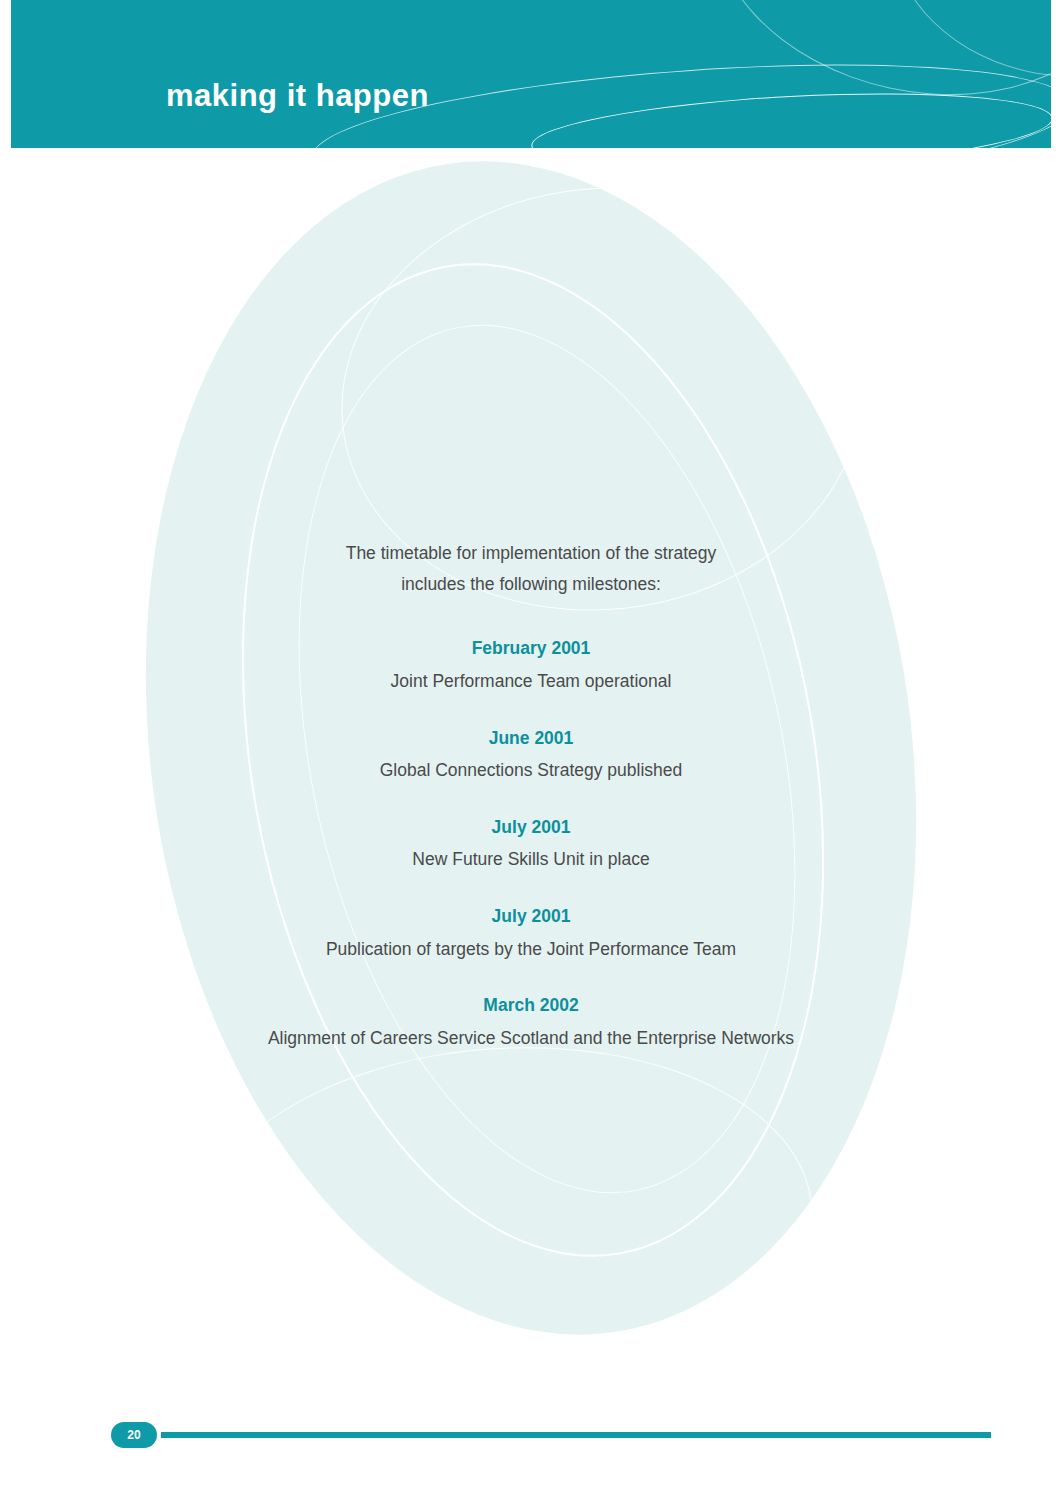making it happen
The timetable for implementation of the strategy
includes the following milestones:
February 2001
Joint Performance Team operational
June 2001
Global Connections Strategy published
July 2001
New Future Skills Unit in place
July 2001
Publication of targets by the Joint Performance Team
March 2002
Alignment of Careers Service Scotland and the Enterprise Networks
20